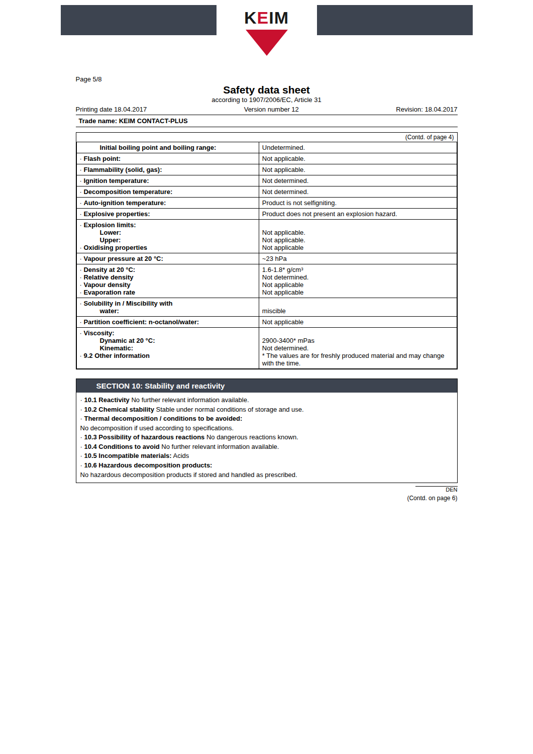KEIM
Page 5/8
Safety data sheet
according to 1907/2006/EC, Article 31
Printing date 18.04.2017
Version number 12
Revision: 18.04.2017
Trade name: KEIM CONTACT-PLUS
(Contd. of page 4)
| Initial boiling point and boiling range: | Undetermined. |
| · Flash point: | Not applicable. |
| · Flammability (solid, gas): | Not applicable. |
| · Ignition temperature: | Not determined. |
| · Decomposition temperature: | Not determined. |
| · Auto-ignition temperature: | Product is not selfigniting. |
| · Explosive properties: | Product does not present an explosion hazard. |
| · Explosion limits: Lower: Upper: · Oxidising properties | Not applicable. Not applicable. Not applicable |
| · Vapour pressure at 20 °C: | ~23 hPa |
| · Density at 20 °C: · Relative density · Vapour density · Evaporation rate | 1.6-1.8* g/cm³ Not determined. Not applicable Not applicable |
| · Solubility in / Miscibility with water: | miscible |
| · Partition coefficient: n-octanol/water: | Not applicable |
| · Viscosity: Dynamic at 20 °C: Kinematic: · 9.2 Other information | 2900-3400* mPas Not determined. * The values are for freshly produced material and may change with the time. |
SECTION 10: Stability and reactivity
· 10.1 Reactivity No further relevant information available.
· 10.2 Chemical stability Stable under normal conditions of storage and use.
· Thermal decomposition / conditions to be avoided:
No decomposition if used according to specifications.
· 10.3 Possibility of hazardous reactions No dangerous reactions known.
· 10.4 Conditions to avoid No further relevant information available.
· 10.5 Incompatible materials: Acids
· 10.6 Hazardous decomposition products:
No hazardous decomposition products if stored and handled as prescribed.
DEN
(Contd. on page 6)